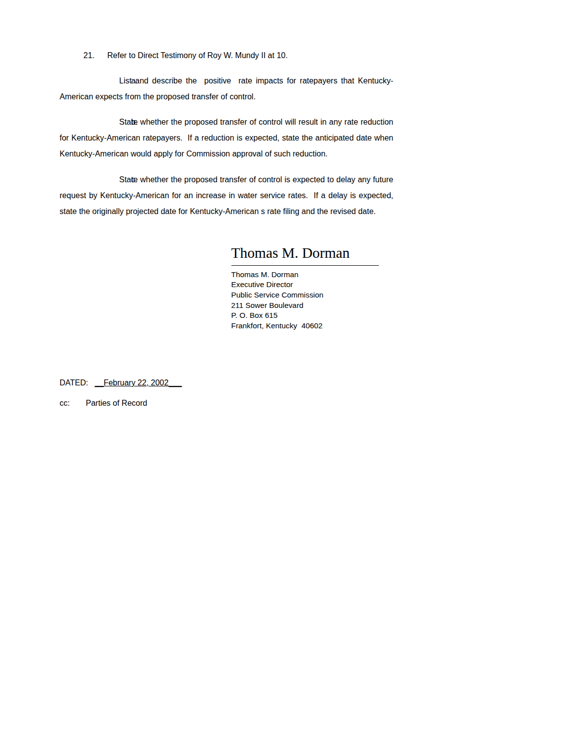21. Refer to Direct Testimony of Roy W. Mundy II at 10.
a. List and describe the positive rate impacts for ratepayers that Kentucky-American expects from the proposed transfer of control.
b. State whether the proposed transfer of control will result in any rate reduction for Kentucky-American ratepayers. If a reduction is expected, state the anticipated date when Kentucky-American would apply for Commission approval of such reduction.
c. State whether the proposed transfer of control is expected to delay any future request by Kentucky-American for an increase in water service rates. If a delay is expected, state the originally projected date for Kentucky-American s rate filing and the revised date.
Thomas M. Dorman
Thomas M. Dorman
Executive Director
Public Service Commission
211 Sower Boulevard
P. O. Box 615
Frankfort, Kentucky 40602
DATED: __February 22, 2002___
cc: Parties of Record